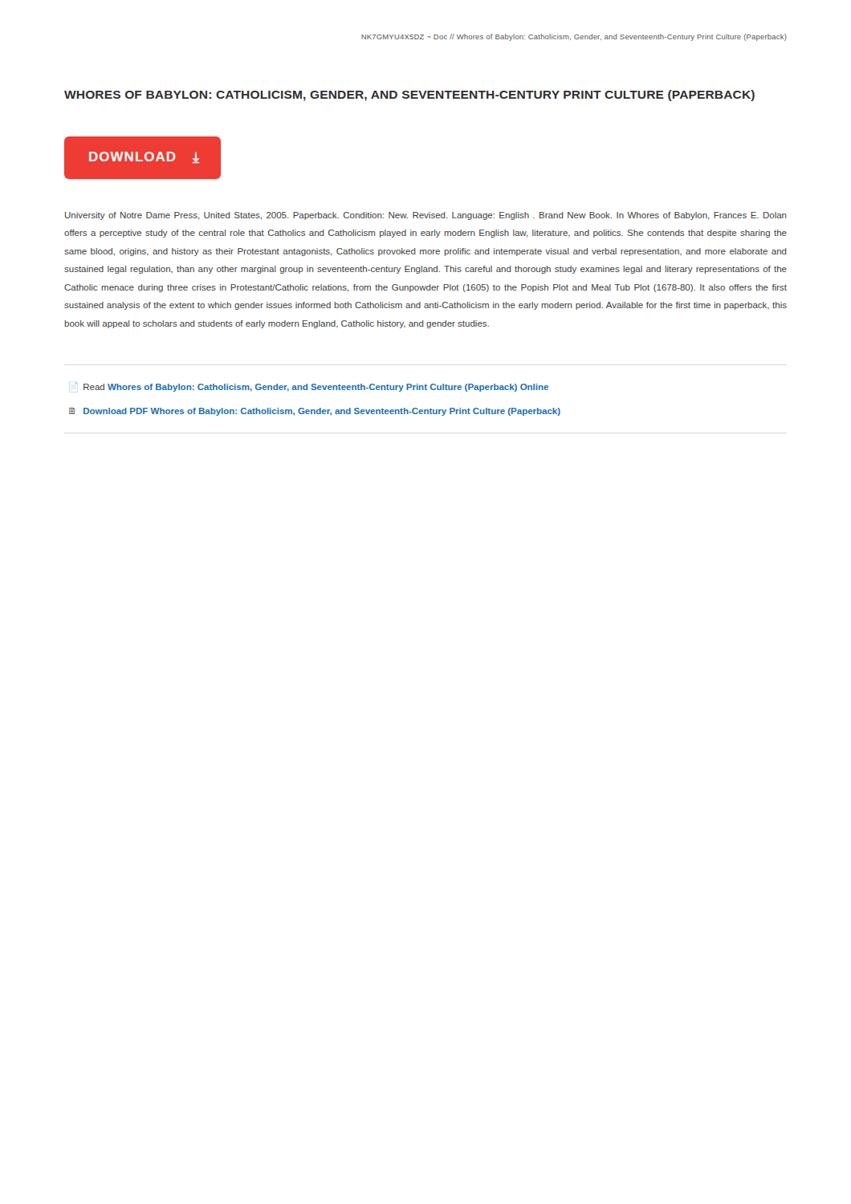NK7GMYU4X5DZ ~ Doc // Whores of Babylon: Catholicism, Gender, and Seventeenth-Century Print Culture (Paperback)
Whores of Babylon: Catholicism, Gender, and Seventeenth-Century Print Culture (Paperback)
DOWNLOAD ⤓
University of Notre Dame Press, United States, 2005. Paperback. Condition: New. Revised. Language: English . Brand New Book. In Whores of Babylon, Frances E. Dolan offers a perceptive study of the central role that Catholics and Catholicism played in early modern English law, literature, and politics. She contends that despite sharing the same blood, origins, and history as their Protestant antagonists, Catholics provoked more prolific and intemperate visual and verbal representation, and more elaborate and sustained legal regulation, than any other marginal group in seventeenth-century England. This careful and thorough study examines legal and literary representations of the Catholic menace during three crises in Protestant/Catholic relations, from the Gunpowder Plot (1605) to the Popish Plot and Meal Tub Plot (1678-80). It also offers the first sustained analysis of the extent to which gender issues informed both Catholicism and anti-Catholicism in the early modern period. Available for the first time in paperback, this book will appeal to scholars and students of early modern England, Catholic history, and gender studies.
📄 Read Whores of Babylon: Catholicism, Gender, and Seventeenth-Century Print Culture (Paperback) Online
🗎 Download PDF Whores of Babylon: Catholicism, Gender, and Seventeenth-Century Print Culture (Paperback)